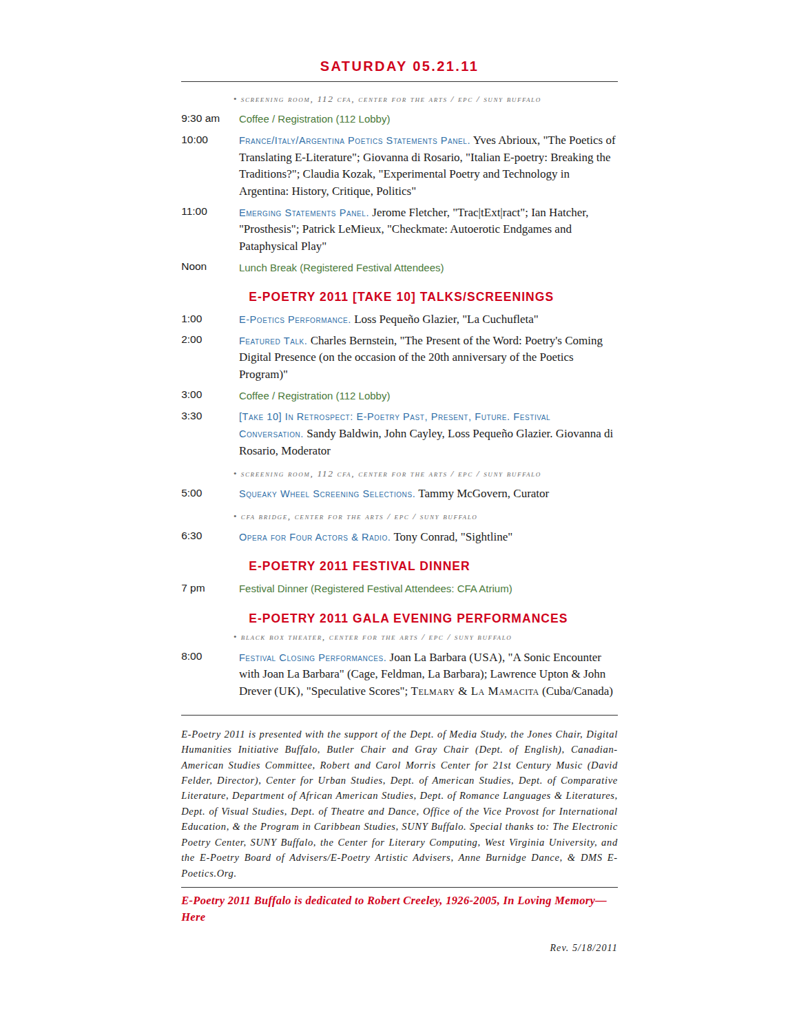SATURDAY 05.21.11
•screening room, 112 cfa, center for the arts / epc / suny buffalo
| 9:30 am | Coffee / Registration (112 Lobby) |
| 10:00 | France/Italy/Argentina Poetics Statements Panel. Yves Abrioux, "The Poetics of Translating E-Literature"; Giovanna di Rosario, "Italian E-poetry: Breaking the Traditions?"; Claudia Kozak, "Experimental Poetry and Technology in Argentina: History, Critique, Politics" |
| 11:00 | Emerging Statements Panel. Jerome Fletcher, "Trac/tExt/ract"; Ian Hatcher, "Prosthesis"; Patrick LeMieux, "Checkmate: Autoerotic Endgames and Pataphysical Play" |
| Noon | Lunch Break (Registered Festival Attendees) |
E-POETRY 2011 [TAKE 10] TALKS/SCREENINGS
| 1:00 | E-Poetics Performance. Loss Pequeño Glazier, "La Cuchufleta" |
| 2:00 | Featured Talk. Charles Bernstein, "The Present of the Word: Poetry's Coming Digital Presence (on the occasion of the 20th anniversary of the Poetics Program)" |
| 3:00 | Coffee / Registration (112 Lobby) |
| 3:30 | [Take 10] In Retrospect: E-Poetry Past, Present, Future. Festival Conversation. Sandy Baldwin, John Cayley, Loss Pequeño Glazier. Giovanna di Rosario, Moderator |
•screening room, 112 cfa, center for the arts / epc / suny buffalo
| 5:00 | Squeaky Wheel Screening Selections. Tammy McGovern, Curator |
•cfa bridge, center for the arts / epc / suny buffalo
| 6:30 | Opera for Four Actors & Radio. Tony Conrad, "Sightline" |
E-POETRY 2011 FESTIVAL DINNER
| 7 pm | Festival Dinner (Registered Festival Attendees: CFA Atrium) |
E-POETRY 2011 GALA EVENING PERFORMANCES
•black box theater, center for the arts / epc / suny buffalo
| 8:00 | Festival Closing Performances. Joan La Barbara (USA) , "A Sonic Encounter with Joan La Barbara" (Cage, Feldman, La Barbara); Lawrence Upton & John Drever (UK) , "Speculative Scores"; Telmary & La Mamacita (Cuba/Canada) |
E-Poetry 2011 is presented with the support of the Dept. of Media Study, the Jones Chair, Digital Humanities Initiative Buffalo, Butler Chair and Gray Chair (Dept. of English), Canadian-American Studies Committee, Robert and Carol Morris Center for 21st Century Music (David Felder, Director), Center for Urban Studies, Dept. of American Studies, Dept. of Comparative Literature, Department of African American Studies, Dept. of Romance Languages & Literatures, Dept. of Visual Studies, Dept. of Theatre and Dance, Office of the Vice Provost for International Education, & the Program in Caribbean Studies, SUNY Buffalo. Special thanks to: The Electronic Poetry Center, SUNY Buffalo, the Center for Literary Computing, West Virginia University, and the E-Poetry Board of Advisers/E-Poetry Artistic Advisers, Anne Burnidge Dance, & DMS E-Poetics.Org.
E-Poetry 2011 Buffalo is dedicated to Robert Creeley, 1926-2005, In Loving Memory—Here
Rev. 5/18/2011